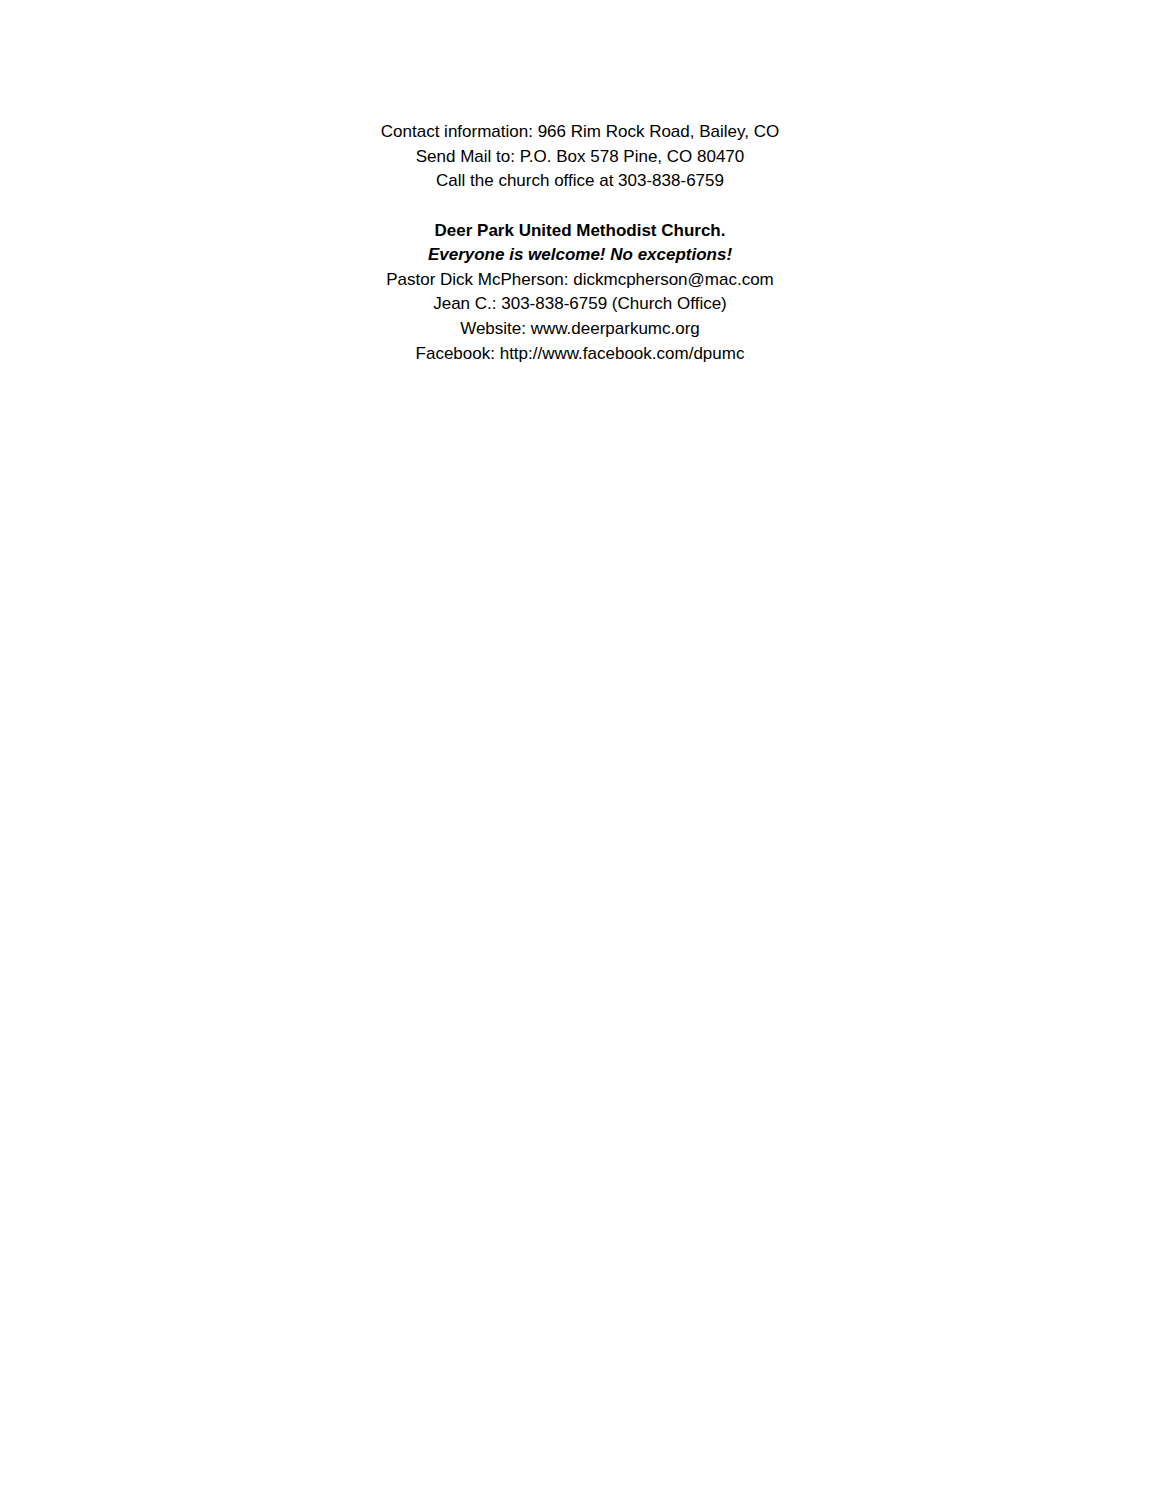Contact information: 966 Rim Rock Road, Bailey, CO
Send Mail to: P.O. Box 578 Pine, CO 80470
Call the church office at 303-838-6759
Deer Park United Methodist Church.
Everyone is welcome! No exceptions!
Pastor Dick McPherson: dickmcpherson@mac.com
Jean C.: 303-838-6759 (Church Office)
Website: www.deerparkumc.org
Facebook: http://www.facebook.com/dpumc